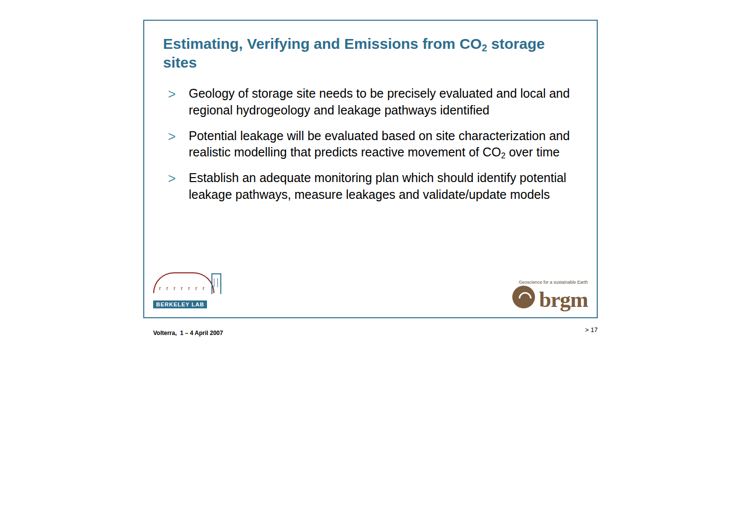Estimating, Verifying and Emissions from CO2 storage sites
Geology of storage site needs to be precisely evaluated and local and regional hydrogeology and leakage pathways identified
Potential leakage will be evaluated based on site characterization and realistic modelling that predicts reactive movement of CO2 over time
Establish an adequate monitoring plan which should identify potential leakage pathways, measure leakages and validate/update models
r r r r r r r
BERKELEY LAB
Geoscience for a sustainable Earth
brgm
Volterra, 1 – 4 April 2007
> 17